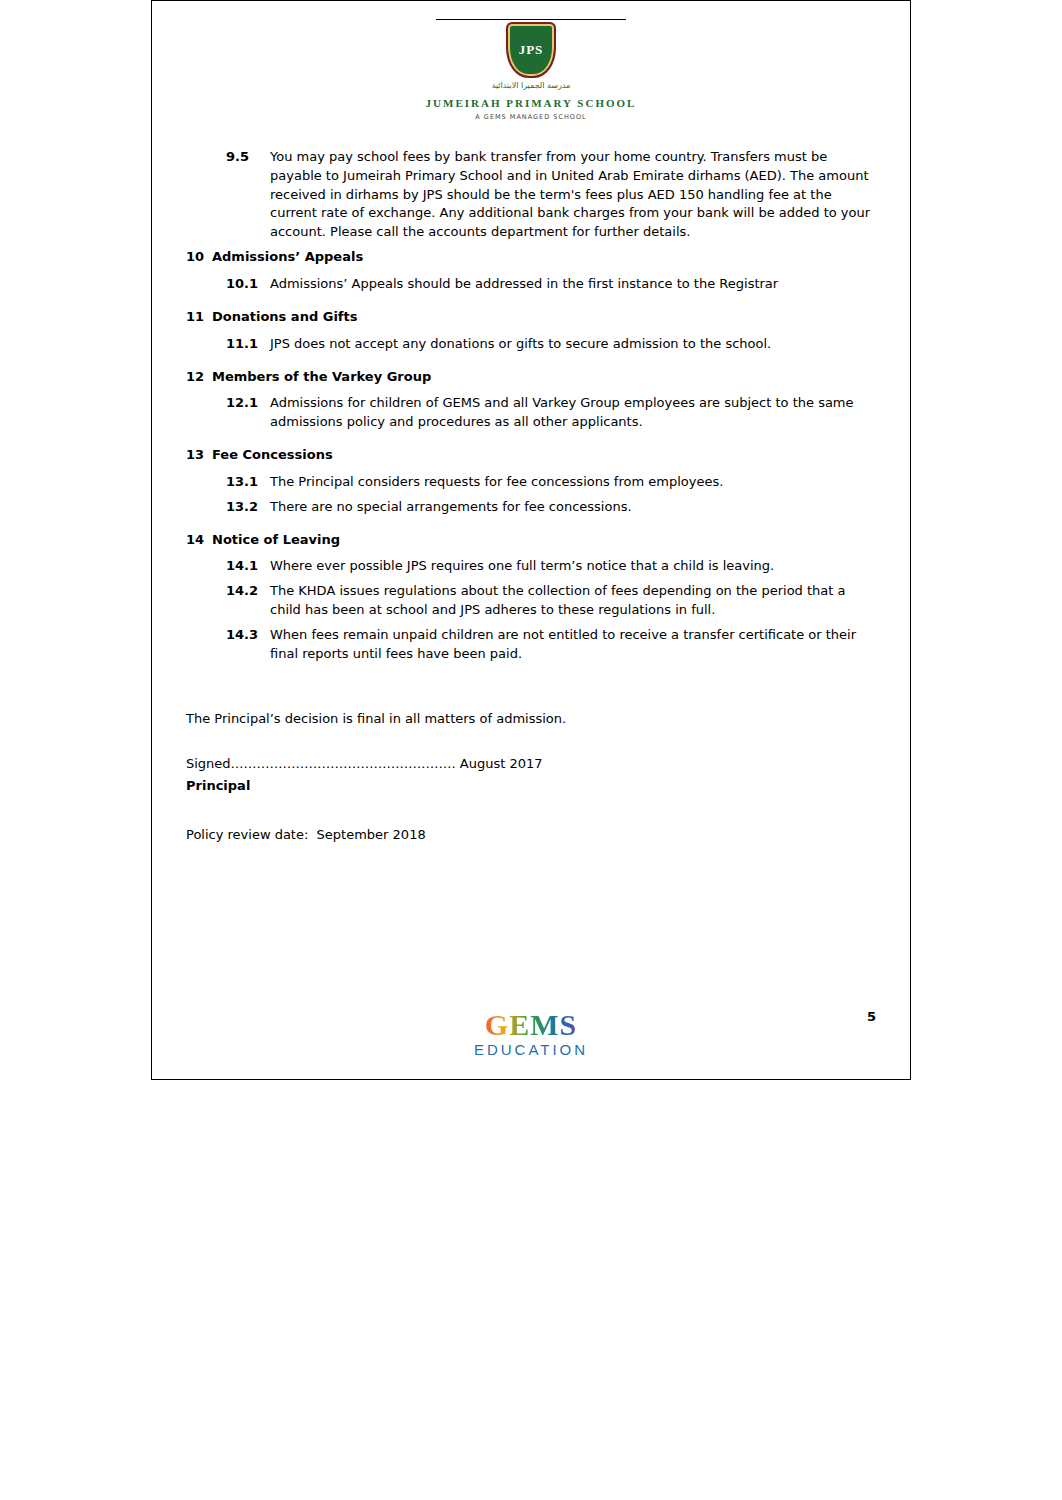مدرسة الجميرا الابتدائية
JUMEIRAH PRIMARY SCHOOL
A GEMS MANAGED SCHOOL
9.5
You may pay school fees by bank transfer from your home country. Transfers must be payable to Jumeirah Primary School and in United Arab Emirate dirhams (AED). The amount received in dirhams by JPS should be the term's fees plus AED 150 handling fee at the current rate of exchange. Any additional bank charges from your bank will be added to your account. Please call the accounts department for further details.
10 Admissions’ Appeals
10.1
Admissions’ Appeals should be addressed in the first instance to the Registrar
11 Donations and Gifts
11.1
JPS does not accept any donations or gifts to secure admission to the school.
12 Members of the Varkey Group
12.1
Admissions for children of GEMS and all Varkey Group employees are subject to the same admissions policy and procedures as all other applicants.
13 Fee Concessions
13.1
The Principal considers requests for fee concessions from employees.
13.2
There are no special arrangements for fee concessions.
14 Notice of Leaving
14.1
Where ever possible JPS requires one full term’s notice that a child is leaving.
14.2
The KHDA issues regulations about the collection of fees depending on the period that a child has been at school and JPS adheres to these regulations in full.
14.3
When fees remain unpaid children are not entitled to receive a transfer certificate or their final reports until fees have been paid.
The Principal’s decision is final in all matters of admission.
Signed……………………………………………. August 2017
Principal
Policy review date: September 2018
5
GEMS
EDUCATION